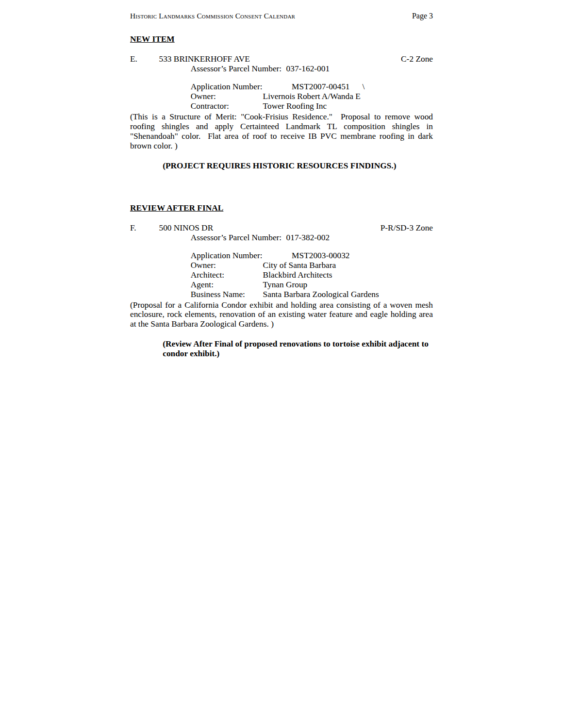Historic Landmarks Commission Consent Calendar
Page 3
NEW ITEM
E.
533 BRINKERHOFF AVE
C-2 Zone
Assessor’s Parcel Number:
037-162-001
Application Number:
MST2007-00451 \
Owner:
Livernois Robert A/Wanda E
Contractor:
Tower Roofing Inc
(This is a Structure of Merit: "Cook-Frisius Residence." Proposal to remove wood roofing shingles and apply Certainteed Landmark TL composition shingles in "Shenandoah" color. Flat area of roof to receive IB PVC membrane roofing in dark brown color. )
(PROJECT REQUIRES HISTORIC RESOURCES FINDINGS.)
REVIEW AFTER FINAL
F.
500 NINOS DR
P-R/SD-3 Zone
Assessor’s Parcel Number:
017-382-002
Application Number:
MST2003-00032
Owner:
City of Santa Barbara
Architect:
Blackbird Architects
Agent:
Tynan Group
Business Name:
Santa Barbara Zoological Gardens
(Proposal for a California Condor exhibit and holding area consisting of a woven mesh enclosure, rock elements, renovation of an existing water feature and eagle holding area at the Santa Barbara Zoological Gardens. )
(Review After Final of proposed renovations to tortoise exhibit adjacent to condor exhibit.)